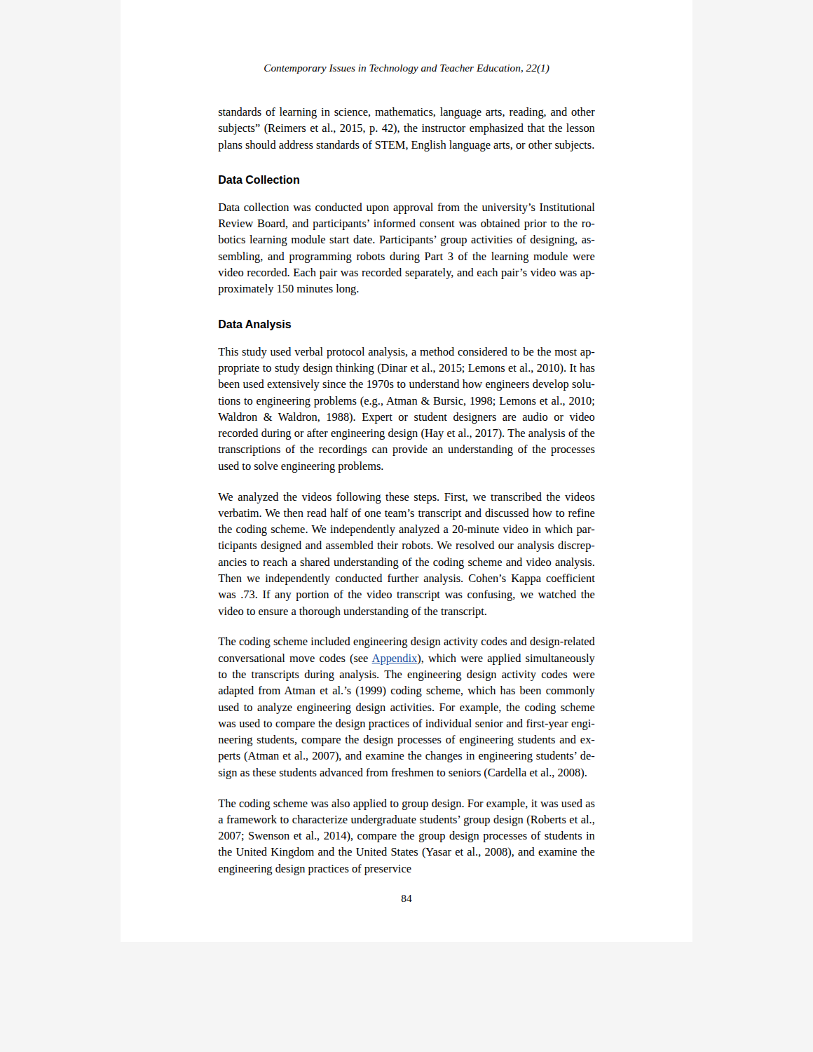Contemporary Issues in Technology and Teacher Education, 22(1)
standards of learning in science, mathematics, language arts, reading, and other subjects” (Reimers et al., 2015, p. 42), the instructor emphasized that the lesson plans should address standards of STEM, English language arts, or other subjects.
Data Collection
Data collection was conducted upon approval from the university’s Institutional Review Board, and participants’ informed consent was obtained prior to the robotics learning module start date. Participants’ group activities of designing, assembling, and programming robots during Part 3 of the learning module were video recorded. Each pair was recorded separately, and each pair’s video was approximately 150 minutes long.
Data Analysis
This study used verbal protocol analysis, a method considered to be the most appropriate to study design thinking (Dinar et al., 2015; Lemons et al., 2010). It has been used extensively since the 1970s to understand how engineers develop solutions to engineering problems (e.g., Atman & Bursic, 1998; Lemons et al., 2010; Waldron & Waldron, 1988). Expert or student designers are audio or video recorded during or after engineering design (Hay et al., 2017). The analysis of the transcriptions of the recordings can provide an understanding of the processes used to solve engineering problems.
We analyzed the videos following these steps. First, we transcribed the videos verbatim. We then read half of one team’s transcript and discussed how to refine the coding scheme. We independently analyzed a 20-minute video in which participants designed and assembled their robots. We resolved our analysis discrepancies to reach a shared understanding of the coding scheme and video analysis. Then we independently conducted further analysis. Cohen’s Kappa coefficient was .73. If any portion of the video transcript was confusing, we watched the video to ensure a thorough understanding of the transcript.
The coding scheme included engineering design activity codes and design-related conversational move codes (see Appendix), which were applied simultaneously to the transcripts during analysis. The engineering design activity codes were adapted from Atman et al.’s (1999) coding scheme, which has been commonly used to analyze engineering design activities. For example, the coding scheme was used to compare the design practices of individual senior and first-year engineering students, compare the design processes of engineering students and experts (Atman et al., 2007), and examine the changes in engineering students’ design as these students advanced from freshmen to seniors (Cardella et al., 2008).
The coding scheme was also applied to group design. For example, it was used as a framework to characterize undergraduate students’ group design (Roberts et al., 2007; Swenson et al., 2014), compare the group design processes of students in the United Kingdom and the United States (Yasar et al., 2008), and examine the engineering design practices of preservice
84